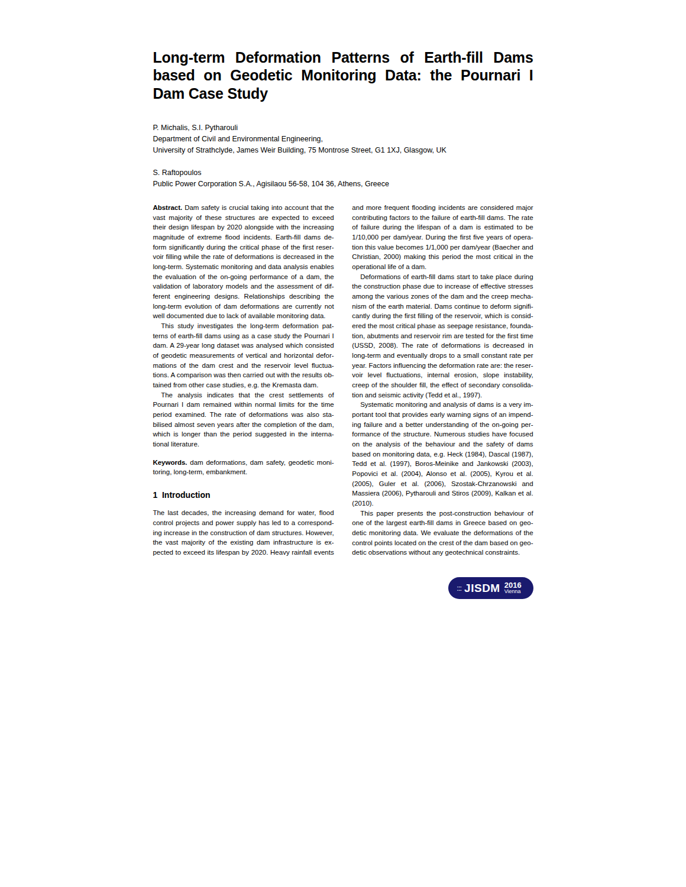Long-term Deformation Patterns of Earth-fill Dams based on Geodetic Monitoring Data: the Pournari I Dam Case Study
P. Michalis, S.I. Pytharouli
Department of Civil and Environmental Engineering,
University of Strathclyde, James Weir Building, 75 Montrose Street, G1 1XJ, Glasgow, UK
S. Raftopoulos
Public Power Corporation S.A., Agisilaou 56-58, 104 36, Athens, Greece
Abstract. Dam safety is crucial taking into account that the vast majority of these structures are expected to exceed their design lifespan by 2020 alongside with the increasing magnitude of extreme flood incidents. Earth-fill dams deform significantly during the critical phase of the first reservoir filling while the rate of deformations is decreased in the long-term. Systematic monitoring and data analysis enables the evaluation of the on-going performance of a dam, the validation of laboratory models and the assessment of different engineering designs. Relationships describing the long-term evolution of dam deformations are currently not well documented due to lack of available monitoring data.
This study investigates the long-term deformation patterns of earth-fill dams using as a case study the Pournari I dam. A 29-year long dataset was analysed which consisted of geodetic measurements of vertical and horizontal deformations of the dam crest and the reservoir level fluctuations. A comparison was then carried out with the results obtained from other case studies, e.g. the Kremasta dam.
The analysis indicates that the crest settlements of Pournari I dam remained within normal limits for the time period examined. The rate of deformations was also stabilised almost seven years after the completion of the dam, which is longer than the period suggested in the international literature.
Keywords. dam deformations, dam safety, geodetic monitoring, long-term, embankment.
1 Introduction
The last decades, the increasing demand for water, flood control projects and power supply has led to a corresponding increase in the construction of dam structures. However, the vast majority of the existing dam infrastructure is expected to exceed its lifespan by 2020. Heavy rainfall events and more frequent flooding incidents are considered major contributing factors to the failure of earth-fill dams. The rate of failure during the lifespan of a dam is estimated to be 1/10,000 per dam/year. During the first five years of operation this value becomes 1/1,000 per dam/year (Baecher and Christian, 2000) making this period the most critical in the operational life of a dam.
Deformations of earth-fill dams start to take place during the construction phase due to increase of effective stresses among the various zones of the dam and the creep mechanism of the earth material. Dams continue to deform significantly during the first filling of the reservoir, which is considered the most critical phase as seepage resistance, foundation, abutments and reservoir rim are tested for the first time (USSD, 2008). The rate of deformations is decreased in long-term and eventually drops to a small constant rate per year. Factors influencing the deformation rate are: the reservoir level fluctuations, internal erosion, slope instability, creep of the shoulder fill, the effect of secondary consolidation and seismic activity (Tedd et al., 1997).
Systematic monitoring and analysis of dams is a very important tool that provides early warning signs of an impending failure and a better understanding of the on-going performance of the structure. Numerous studies have focused on the analysis of the behaviour and the safety of dams based on monitoring data, e.g. Heck (1984), Dascal (1987), Tedd et al. (1997), Boros-Meinike and Jankowski (2003), Popovici et al. (2004), Alonso et al. (2005), Kyrou et al. (2005), Guler et al. (2006), Szostak-Chrzanowski and Massiera (2006), Pytharouli and Stiros (2009), Kalkan et al. (2010).
This paper presents the post-construction behaviour of one of the largest earth-fill dams in Greece based on geodetic monitoring data. We evaluate the deformations of the control points located on the crest of the dam based on geodetic observations without any geotechnical constraints.
::: JISDM 2016 Vienna